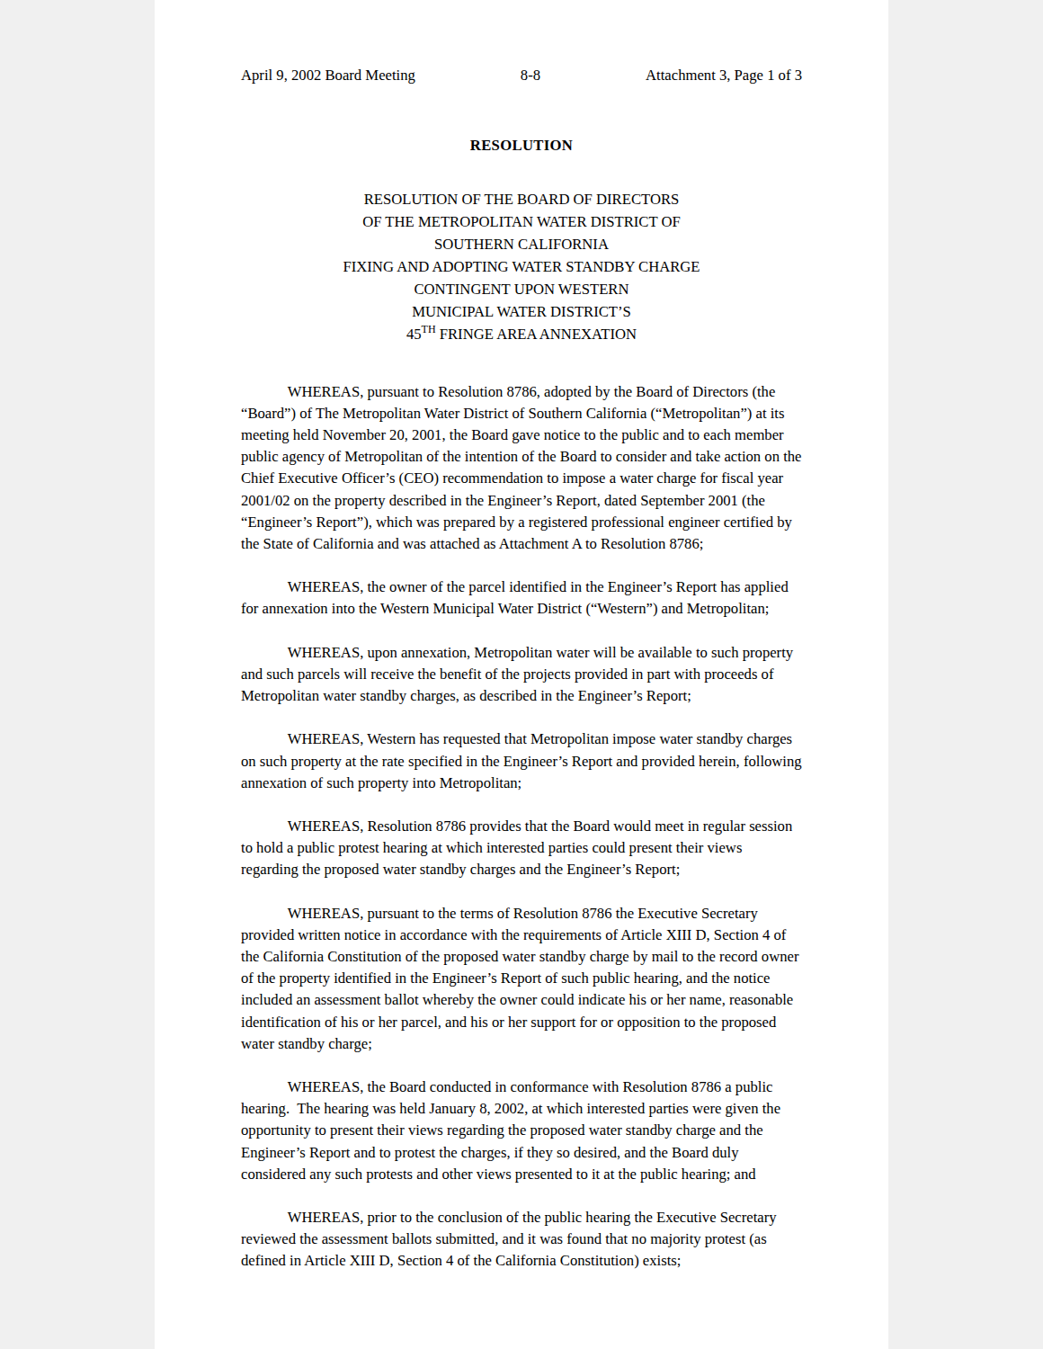April 9, 2002 Board Meeting
8-8
Attachment 3, Page 1 of 3
RESOLUTION
Resolution of the Board of Directors
of The Metropolitan Water District of
Southern California
Fixing and Adopting Water Standby Charge
Contingent Upon Western
Municipal Water District’s
45th Fringe Area Annexation
WHEREAS, pursuant to Resolution 8786, adopted by the Board of Directors (the “Board”) of The Metropolitan Water District of Southern California (“Metropolitan”) at its meeting held November 20, 2001, the Board gave notice to the public and to each member public agency of Metropolitan of the intention of the Board to consider and take action on the Chief Executive Officer’s (CEO) recommendation to impose a water charge for fiscal year 2001/02 on the property described in the Engineer’s Report, dated September 2001 (the “Engineer’s Report”), which was prepared by a registered professional engineer certified by the State of California and was attached as Attachment A to Resolution 8786;
WHEREAS, the owner of the parcel identified in the Engineer’s Report has applied for annexation into the Western Municipal Water District (“Western”) and Metropolitan;
WHEREAS, upon annexation, Metropolitan water will be available to such property and such parcels will receive the benefit of the projects provided in part with proceeds of Metropolitan water standby charges, as described in the Engineer’s Report;
WHEREAS, Western has requested that Metropolitan impose water standby charges on such property at the rate specified in the Engineer’s Report and provided herein, following annexation of such property into Metropolitan;
WHEREAS, Resolution 8786 provides that the Board would meet in regular session to hold a public protest hearing at which interested parties could present their views regarding the proposed water standby charges and the Engineer’s Report;
WHEREAS, pursuant to the terms of Resolution 8786 the Executive Secretary provided written notice in accordance with the requirements of Article XIII D, Section 4 of the California Constitution of the proposed water standby charge by mail to the record owner of the property identified in the Engineer’s Report of such public hearing, and the notice included an assessment ballot whereby the owner could indicate his or her name, reasonable identification of his or her parcel, and his or her support for or opposition to the proposed water standby charge;
WHEREAS, the Board conducted in conformance with Resolution 8786 a public hearing. The hearing was held January 8, 2002, at which interested parties were given the opportunity to present their views regarding the proposed water standby charge and the Engineer’s Report and to protest the charges, if they so desired, and the Board duly considered any such protests and other views presented to it at the public hearing; and
WHEREAS, prior to the conclusion of the public hearing the Executive Secretary reviewed the assessment ballots submitted, and it was found that no majority protest (as defined in Article XIII D, Section 4 of the California Constitution) exists;